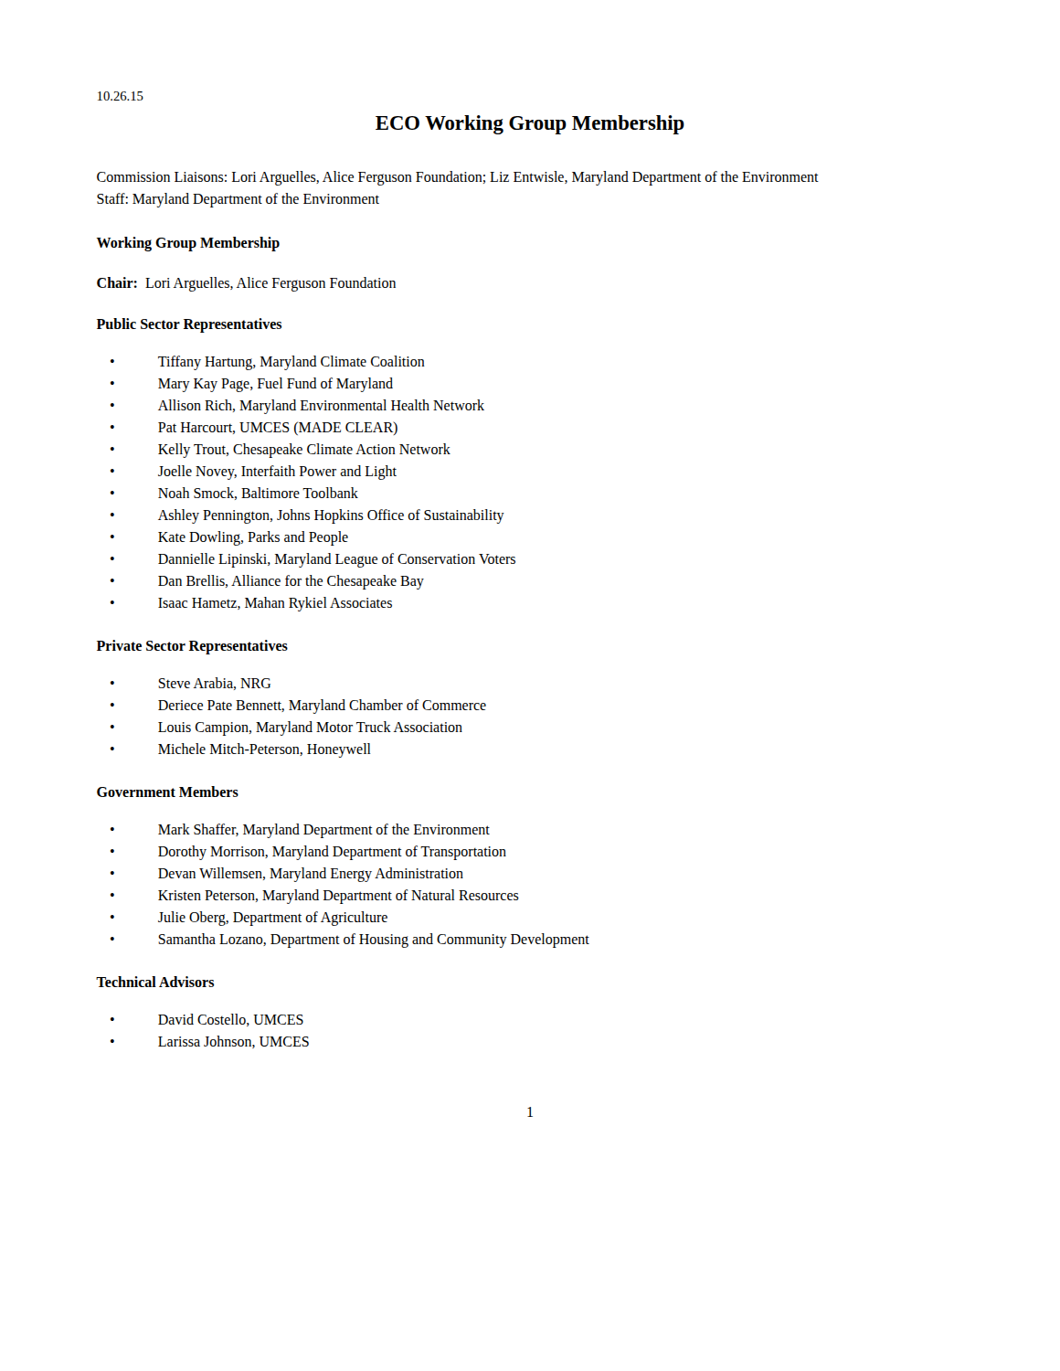10.26.15
ECO Working Group Membership
Commission Liaisons: Lori Arguelles, Alice Ferguson Foundation; Liz Entwisle, Maryland Department of the Environment
Staff: Maryland Department of the Environment
Working Group Membership
Chair: Lori Arguelles, Alice Ferguson Foundation
Public Sector Representatives
Tiffany Hartung, Maryland Climate Coalition
Mary Kay Page, Fuel Fund of Maryland
Allison Rich, Maryland Environmental Health Network
Pat Harcourt, UMCES (MADE CLEAR)
Kelly Trout, Chesapeake Climate Action Network
Joelle Novey, Interfaith Power and Light
Noah Smock, Baltimore Toolbank
Ashley Pennington, Johns Hopkins Office of Sustainability
Kate Dowling, Parks and People
Dannielle Lipinski, Maryland League of Conservation Voters
Dan Brellis, Alliance for the Chesapeake Bay
Isaac Hametz, Mahan Rykiel Associates
Private Sector Representatives
Steve Arabia, NRG
Deriece Pate Bennett, Maryland Chamber of Commerce
Louis Campion, Maryland Motor Truck Association
Michele Mitch-Peterson, Honeywell
Government Members
Mark Shaffer, Maryland Department of the Environment
Dorothy Morrison, Maryland Department of Transportation
Devan Willemsen, Maryland Energy Administration
Kristen Peterson, Maryland Department of Natural Resources
Julie Oberg, Department of Agriculture
Samantha Lozano, Department of Housing and Community Development
Technical Advisors
David Costello, UMCES
Larissa Johnson, UMCES
1